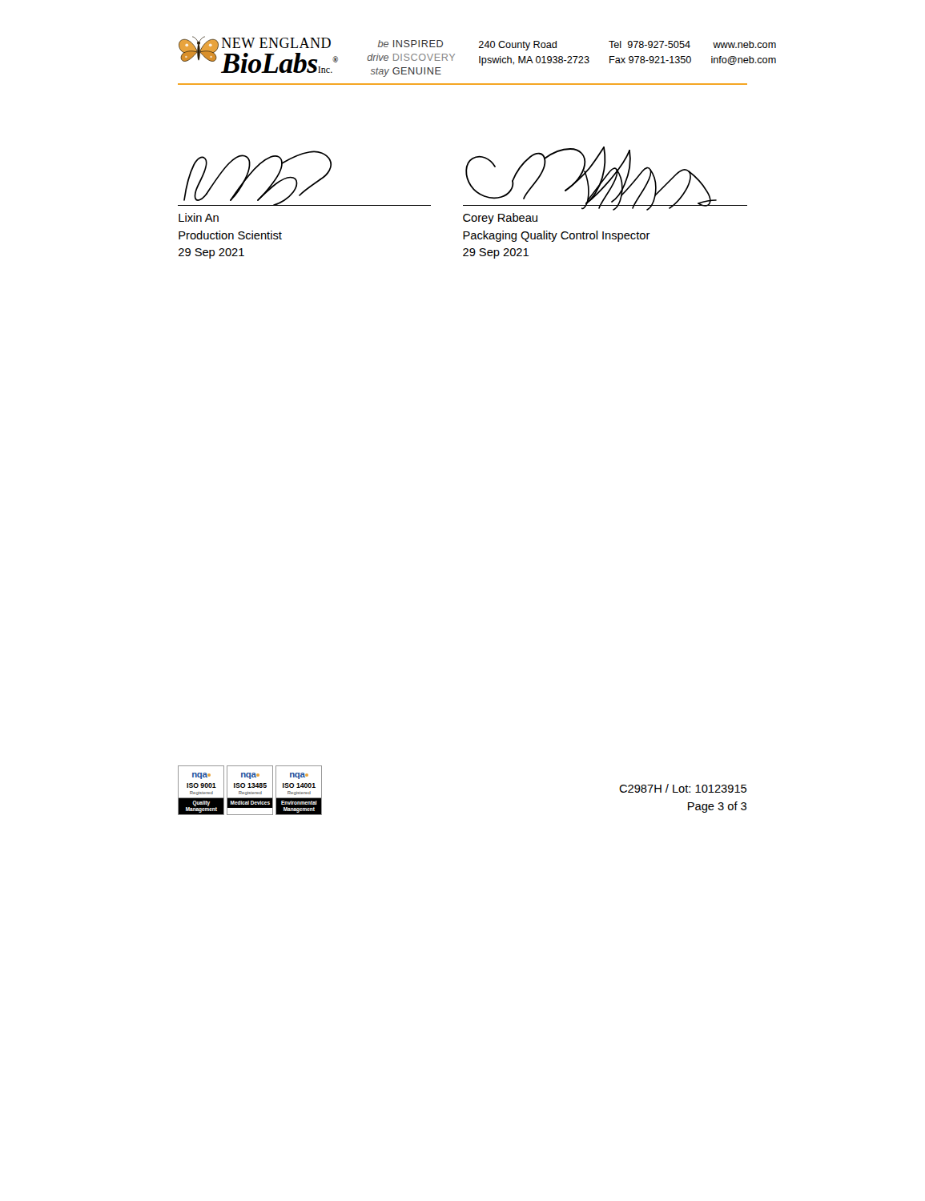NEW ENGLAND BioLabsInc.®
be INSPIRED
drive DISCOVERY
stay GENUINE
240 County Road
Ipswich, MA 01938-2723
Tel 978-927-5054
Fax 978-921-1350
www.neb.com
info@neb.com
Lixin An
Production Scientist
29 Sep 2021
Corey Rabeau
Packaging Quality Control Inspector
29 Sep 2021
nqa
ISO 9001
Registered
Quality
Management
nqa
ISO 13485
Registered
Medical Devices
nqa
ISO 14001
Registered
Environmental
Management
C2987H / Lot: 10123915
Page 3 of 3